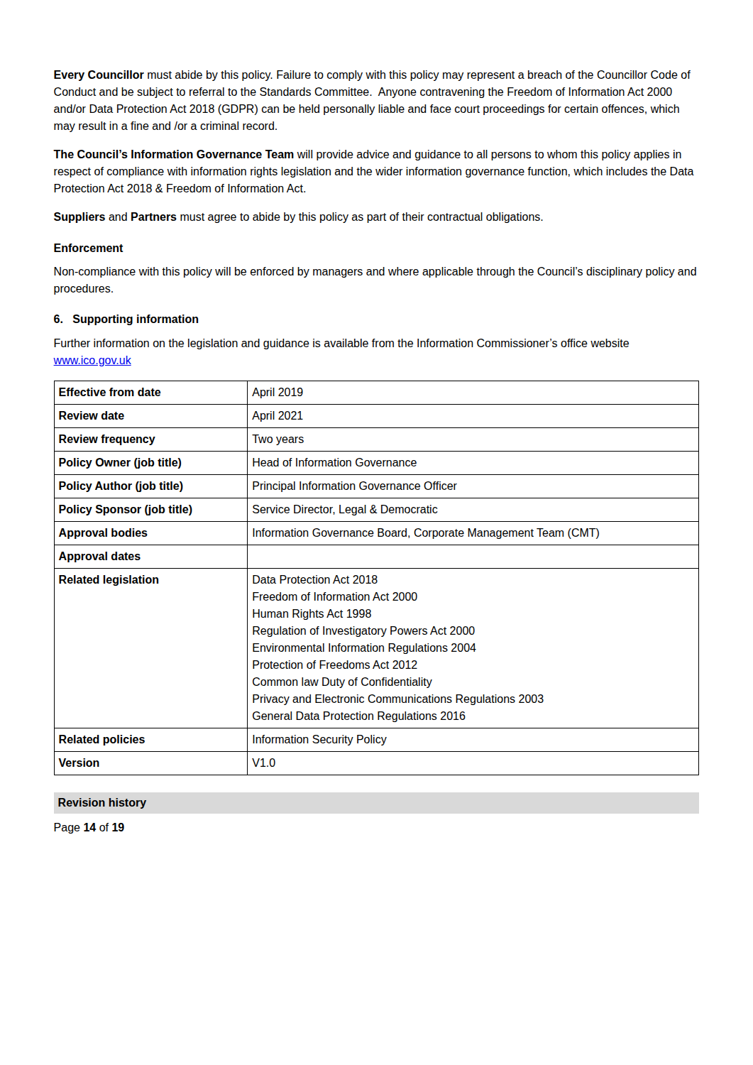Every Councillor must abide by this policy. Failure to comply with this policy may represent a breach of the Councillor Code of Conduct and be subject to referral to the Standards Committee. Anyone contravening the Freedom of Information Act 2000 and/or Data Protection Act 2018 (GDPR) can be held personally liable and face court proceedings for certain offences, which may result in a fine and /or a criminal record.
The Council’s Information Governance Team will provide advice and guidance to all persons to whom this policy applies in respect of compliance with information rights legislation and the wider information governance function, which includes the Data Protection Act 2018 & Freedom of Information Act.
Suppliers and Partners must agree to abide by this policy as part of their contractual obligations.
Enforcement
Non-compliance with this policy will be enforced by managers and where applicable through the Council’s disciplinary policy and procedures.
6. Supporting information
Further information on the legislation and guidance is available from the Information Commissioner’s office website www.ico.gov.uk
| Effective from date | April 2019 |
| Review date | April 2021 |
| Review frequency | Two years |
| Policy Owner (job title) | Head of Information Governance |
| Policy Author (job title) | Principal Information Governance Officer |
| Policy Sponsor (job title) | Service Director, Legal & Democratic |
| Approval bodies | Information Governance Board, Corporate Management Team (CMT) |
| Approval dates | |
| Related legislation | Data Protection Act 2018 Freedom of Information Act 2000 Human Rights Act 1998 Regulation of Investigatory Powers Act 2000 Environmental Information Regulations 2004 Protection of Freedoms Act 2012 Common law Duty of Confidentiality Privacy and Electronic Communications Regulations 2003 General Data Protection Regulations 2016 |
| Related policies | Information Security Policy |
| Version | V1.0 |
Revision history
Page 14 of 19